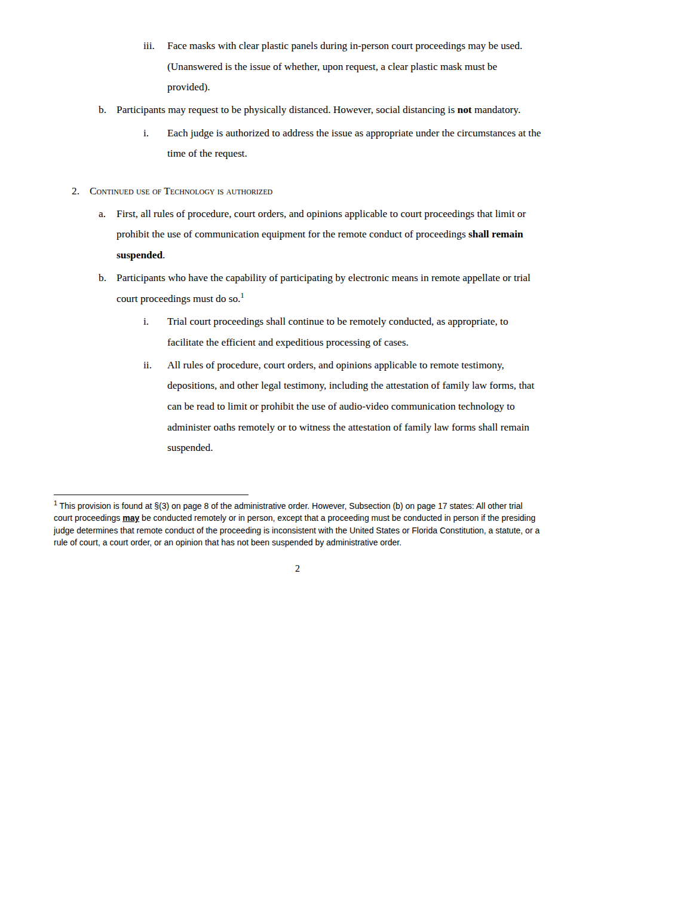iii. Face masks with clear plastic panels during in-person court proceedings may be used. (Unanswered is the issue of whether, upon request, a clear plastic mask must be provided).
b. Participants may request to be physically distanced. However, social distancing is not mandatory.
i. Each judge is authorized to address the issue as appropriate under the circumstances at the time of the request.
2. Continued use of Technology is authorized
a. First, all rules of procedure, court orders, and opinions applicable to court proceedings that limit or prohibit the use of communication equipment for the remote conduct of proceedings shall remain suspended.
b. Participants who have the capability of participating by electronic means in remote appellate or trial court proceedings must do so.1
i. Trial court proceedings shall continue to be remotely conducted, as appropriate, to facilitate the efficient and expeditious processing of cases.
ii. All rules of procedure, court orders, and opinions applicable to remote testimony, depositions, and other legal testimony, including the attestation of family law forms, that can be read to limit or prohibit the use of audio-video communication technology to administer oaths remotely or to witness the attestation of family law forms shall remain suspended.
1 This provision is found at §(3) on page 8 of the administrative order. However, Subsection (b) on page 17 states: All other trial court proceedings may be conducted remotely or in person, except that a proceeding must be conducted in person if the presiding judge determines that remote conduct of the proceeding is inconsistent with the United States or Florida Constitution, a statute, or a rule of court, a court order, or an opinion that has not been suspended by administrative order.
2